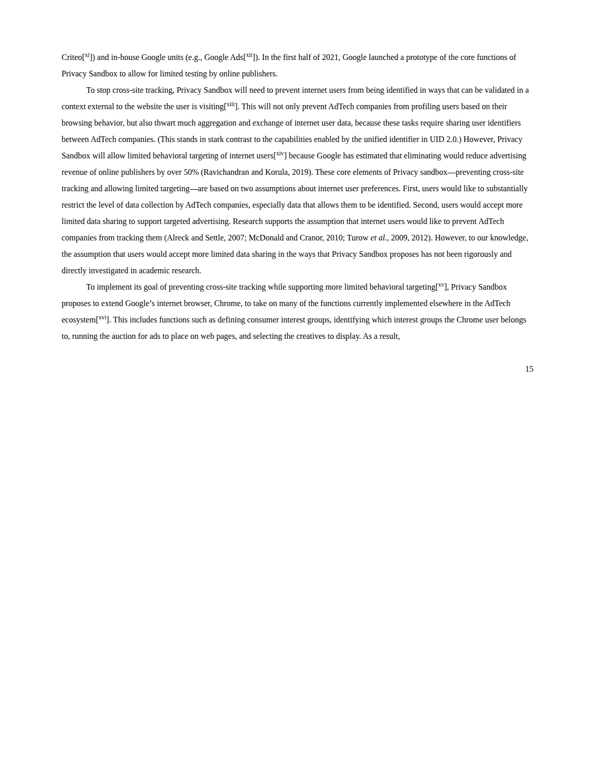Criteo[xi]) and in-house Google units (e.g., Google Ads[xii]). In the first half of 2021, Google launched a prototype of the core functions of Privacy Sandbox to allow for limited testing by online publishers.
To stop cross-site tracking, Privacy Sandbox will need to prevent internet users from being identified in ways that can be validated in a context external to the website the user is visiting[xiii]. This will not only prevent AdTech companies from profiling users based on their browsing behavior, but also thwart much aggregation and exchange of internet user data, because these tasks require sharing user identifiers between AdTech companies. (This stands in stark contrast to the capabilities enabled by the unified identifier in UID 2.0.) However, Privacy Sandbox will allow limited behavioral targeting of internet users[xiv] because Google has estimated that eliminating would reduce advertising revenue of online publishers by over 50% (Ravichandran and Korula, 2019). These core elements of Privacy sandbox—preventing cross-site tracking and allowing limited targeting—are based on two assumptions about internet user preferences. First, users would like to substantially restrict the level of data collection by AdTech companies, especially data that allows them to be identified. Second, users would accept more limited data sharing to support targeted advertising. Research supports the assumption that internet users would like to prevent AdTech companies from tracking them (Alreck and Settle, 2007; McDonald and Cranor, 2010; Turow et al., 2009, 2012). However, to our knowledge, the assumption that users would accept more limited data sharing in the ways that Privacy Sandbox proposes has not been rigorously and directly investigated in academic research.
To implement its goal of preventing cross-site tracking while supporting more limited behavioral targeting[xv], Privacy Sandbox proposes to extend Google’s internet browser, Chrome, to take on many of the functions currently implemented elsewhere in the AdTech ecosystem[xvi]. This includes functions such as defining consumer interest groups, identifying which interest groups the Chrome user belongs to, running the auction for ads to place on web pages, and selecting the creatives to display. As a result,
15